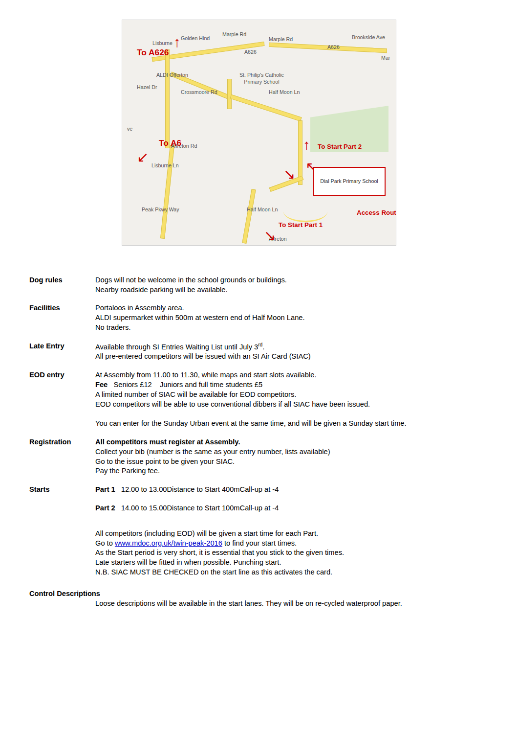Lisburne
Golden Hind
Marple Rd
Marple Rd
A626
A626
Brookside Ave
Mar
ALDI Offerton
St. Philip's Catholic
Primary School
Half Moon Ln
Hazel Dr
Crossmoore Rd
ve
Alfreton Rd
Lisburne Ln
Peak Pkwy Way
Half Moon Ln
Alfreton
To A626
↑
To A6
↙
To Start Part 2
↑
Access Route
↖
To Start Part 1
↘
↘
Dial Park Primary School
| Dog rules | Dogs will not be welcome in the school grounds or buildings. Nearby roadside parking will be available. |
| Facilities | Portaloos in Assembly area. ALDI supermarket within 500m at western end of Half Moon Lane. No traders. |
| Late Entry | Available through SI Entries Waiting List until July 3 rd . All pre-entered competitors will be issued with an SI Air Card (SIAC) |
| EOD entry | At Assembly from 11.00 to 11.30, while maps and start slots available. Fee Seniors £12 Juniors and full time students £5 A limited number of SIAC will be available for EOD competitors. EOD competitors will be able to use conventional dibbers if all SIAC have been issued. You can enter for the Sunday Urban event at the same time, and will be given a Sunday start time. |
| Registration | All competitors must register at Assembly. Collect your bib (number is the same as your entry number, lists available) Go to the issue point to be given your SIAC. Pay the Parking fee. |
| Starts | / Part 1 / 12.00 to 13.00 / Distance to Start 400m / Call-up at -4 / / Part 2 / 14.00 to 15.00 / Distance to Start 100m / Call-up at -4 / All competitors (including EOD) will be given a start time for each Part. Go to www.mdoc.org.uk/twin-peak-2016 to find your start times. As the Start period is very short, it is essential that you stick to the given times. Late starters will be fitted in when possible. Punching start. N.B. SIAC MUST BE CHECKED on the start line as this activates the card. |
Control Descriptions
Loose descriptions will be available in the start lanes. They will be on re-cycled waterproof paper.